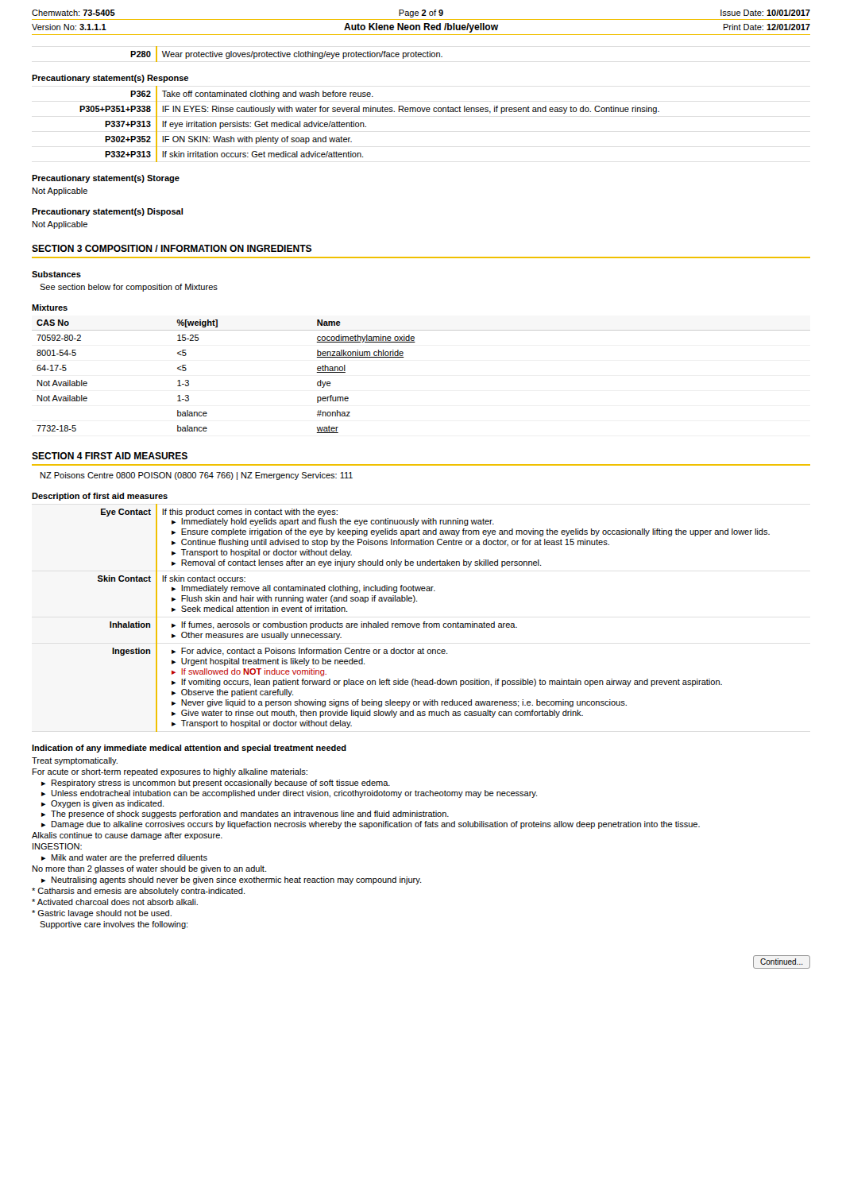Chemwatch: 73-5405
Page 2 of 9
Issue Date: 10/01/2017
Version No: 3.1.1.1
Auto Klene Neon Red /blue/yellow
Print Date: 12/01/2017
| P280 | Wear protective gloves/protective clothing/eye protection/face protection. |
Precautionary statement(s) Response
| P362 | Take off contaminated clothing and wash before reuse. |
| P305+P351+P338 | IF IN EYES: Rinse cautiously with water for several minutes. Remove contact lenses, if present and easy to do. Continue rinsing. |
| P337+P313 | If eye irritation persists: Get medical advice/attention. |
| P302+P352 | IF ON SKIN: Wash with plenty of soap and water. |
| P332+P313 | If skin irritation occurs: Get medical advice/attention. |
Precautionary statement(s) Storage
Not Applicable
Precautionary statement(s) Disposal
Not Applicable
SECTION 3 COMPOSITION / INFORMATION ON INGREDIENTS
Substances
See section below for composition of Mixtures
Mixtures
| CAS No | %[weight] | Name |
| --- | --- | --- |
| 70592-80-2 | 15-25 | cocodimethylamine oxide |
| 8001-54-5 | <5 | benzalkonium chloride |
| 64-17-5 | <5 | ethanol |
| Not Available | 1-3 | dye |
| Not Available | 1-3 | perfume |
| | balance | #nonhaz |
| 7732-18-5 | balance | water |
SECTION 4 FIRST AID MEASURES
NZ Poisons Centre 0800 POISON (0800 764 766) | NZ Emergency Services: 111
Description of first aid measures
| Eye Contact | If this product comes in contact with the eyes: Immediately hold eyelids apart and flush the eye continuously with running water. Ensure complete irrigation of the eye by keeping eyelids apart and away from eye and moving the eyelids by occasionally lifting the upper and lower lids. Continue flushing until advised to stop by the Poisons Information Centre or a doctor, or for at least 15 minutes. Transport to hospital or doctor without delay. Removal of contact lenses after an eye injury should only be undertaken by skilled personnel. |
| Skin Contact | If skin contact occurs: Immediately remove all contaminated clothing, including footwear. Flush skin and hair with running water (and soap if available). Seek medical attention in event of irritation. |
| Inhalation | If fumes, aerosols or combustion products are inhaled remove from contaminated area. Other measures are usually unnecessary. |
| Ingestion | For advice, contact a Poisons Information Centre or a doctor at once. Urgent hospital treatment is likely to be needed. If swallowed do NOT induce vomiting. If vomiting occurs, lean patient forward or place on left side (head-down position, if possible) to maintain open airway and prevent aspiration. Observe the patient carefully. Never give liquid to a person showing signs of being sleepy or with reduced awareness; i.e. becoming unconscious. Give water to rinse out mouth, then provide liquid slowly and as much as casualty can comfortably drink. Transport to hospital or doctor without delay. |
Indication of any immediate medical attention and special treatment needed
Treat symptomatically.
For acute or short-term repeated exposures to highly alkaline materials:
Respiratory stress is uncommon but present occasionally because of soft tissue edema.
Unless endotracheal intubation can be accomplished under direct vision, cricothyroidotomy or tracheotomy may be necessary.
Oxygen is given as indicated.
The presence of shock suggests perforation and mandates an intravenous line and fluid administration.
Damage due to alkaline corrosives occurs by liquefaction necrosis whereby the saponification of fats and solubilisation of proteins allow deep penetration into the tissue.
Alkalis continue to cause damage after exposure.
INGESTION:
Milk and water are the preferred diluents
No more than 2 glasses of water should be given to an adult.
Neutralising agents should never be given since exothermic heat reaction may compound injury.
* Catharsis and emesis are absolutely contra-indicated.
* Activated charcoal does not absorb alkali.
* Gastric lavage should not be used.
Supportive care involves the following:
Continued...